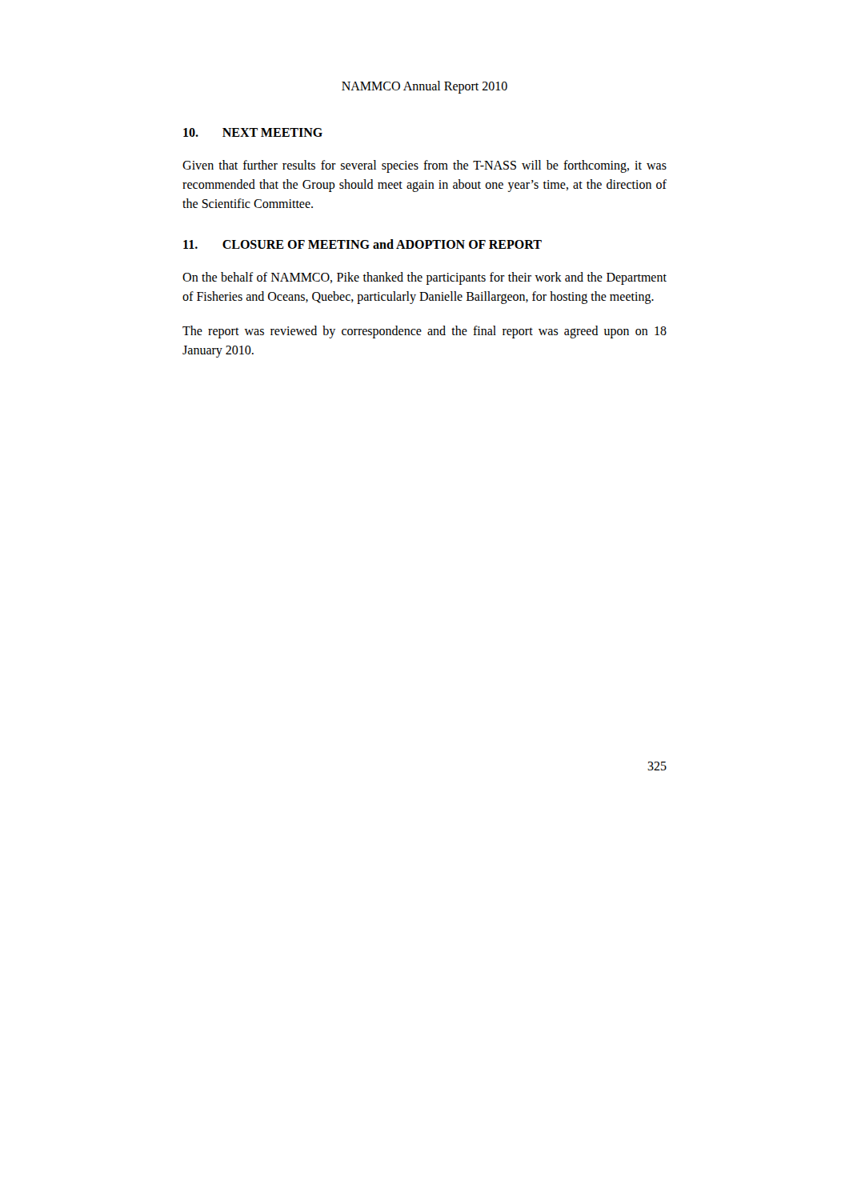NAMMCO Annual Report 2010
10. NEXT MEETING
Given that further results for several species from the T-NASS will be forthcoming, it was recommended that the Group should meet again in about one year’s time, at the direction of the Scientific Committee.
11. CLOSURE OF MEETING and ADOPTION OF REPORT
On the behalf of NAMMCO, Pike thanked the participants for their work and the Department of Fisheries and Oceans, Quebec, particularly Danielle Baillargeon, for hosting the meeting.
The report was reviewed by correspondence and the final report was agreed upon on 18 January 2010.
325